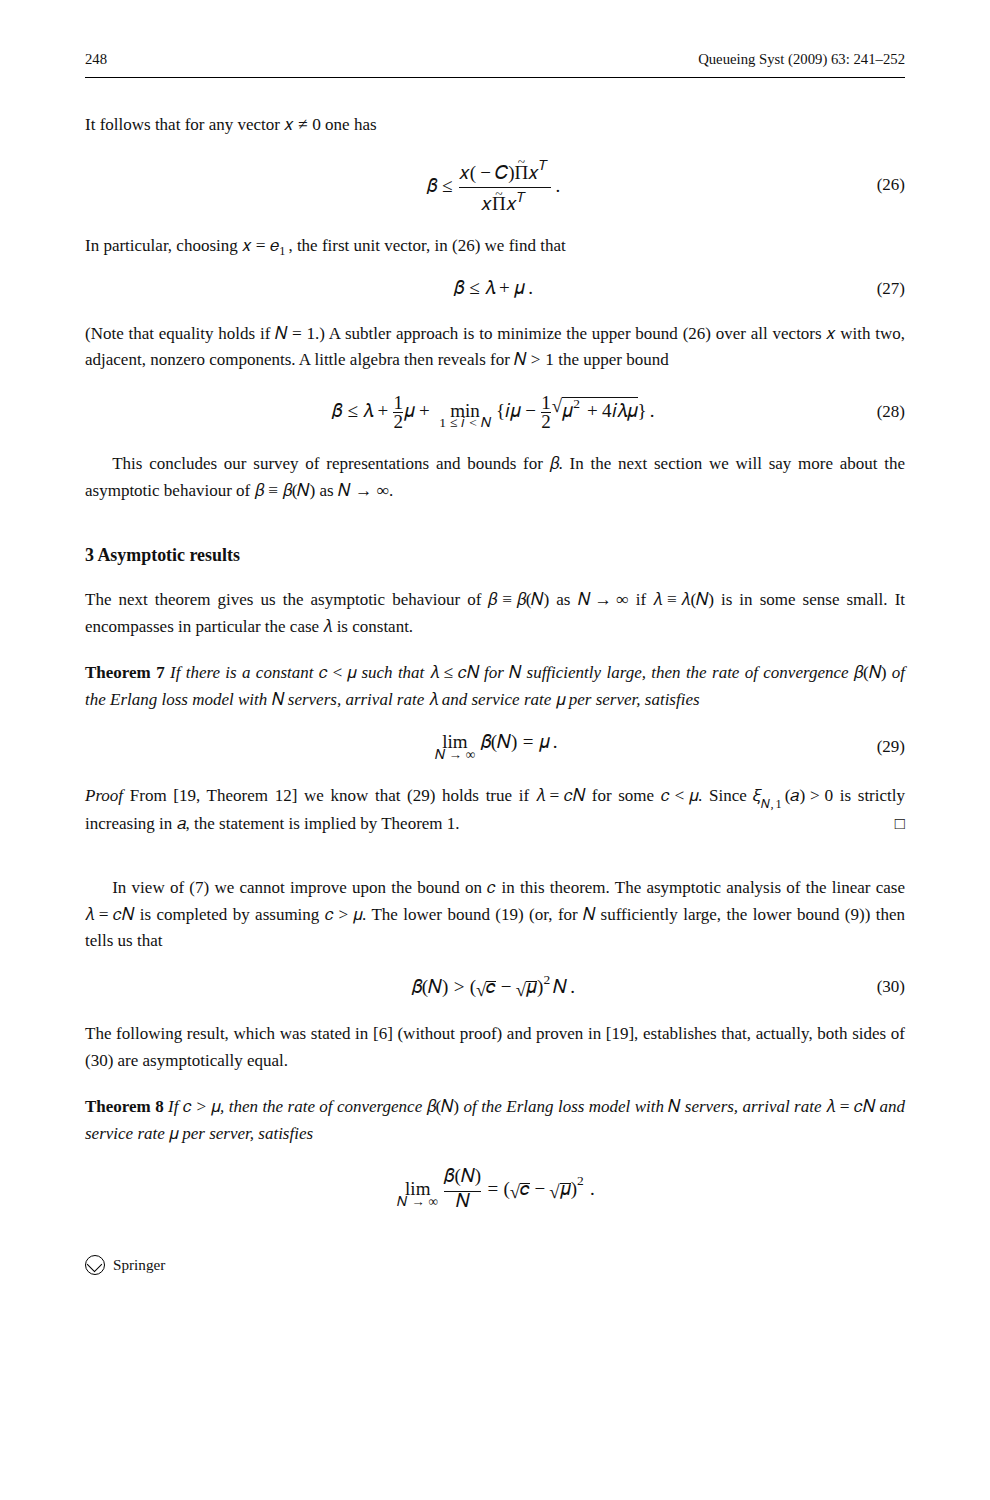248 Queueing Syst (2009) 63: 241–252
It follows that for any vector x≠0 one has
β≤ x(−C)Π~xT xΠ~xT .
(26)
In particular, choosing x=e1, the first unit vector, in (26) we find that
β≤λ+μ.
(27)
(Note that equality holds if N=1.) A subtler approach is to minimize the upper bound (26) over all vectors x with two, adjacent, nonzero components. A little algebra then reveals for N>1 the upper bound
β≤λ+ 12μ+ min1≤i<N { iμ− 12 μ2+4iλμ } .
(28)
This concludes our survey of representations and bounds for β. In the next section we will say more about the asymptotic behaviour of β≡β(N) as N→∞.
3 Asymptotic results
The next theorem gives us the asymptotic behaviour of β≡β(N) as N→∞ if λ≡λ(N) is in some sense small. It encompasses in particular the case λ is constant.
Theorem 7 If there is a constant c<μ such that λ≤cN for N sufficiently large, then the rate of convergence β(N) of the Erlang loss model with N servers, arrival rate λ and service rate μ per server, satisfies
limN→∞ β(N)=μ.
(29)
Proof From [19, Theorem 12] we know that (29) holds true if λ=cN for some c<μ. Since ξN,1(a)>0 is strictly increasing in a, the statement is implied by Theorem 1. □
In view of (7) we cannot improve upon the bound on c in this theorem. The asymptotic analysis of the linear case λ=cN is completed by assuming c>μ. The lower bound (19) (or, for N sufficiently large, the lower bound (9)) then tells us that
β(N)> (c−μ) 2 N.
(30)
The following result, which was stated in [6] (without proof) and proven in [19], establishes that, actually, both sides of (30) are asymptotically equal.
Theorem 8 If c>μ, then the rate of convergence β(N) of the Erlang loss model with N servers, arrival rate λ=cN and service rate μ per server, satisfies
limN→∞ β(N)N = (c−μ) 2 .
Springer